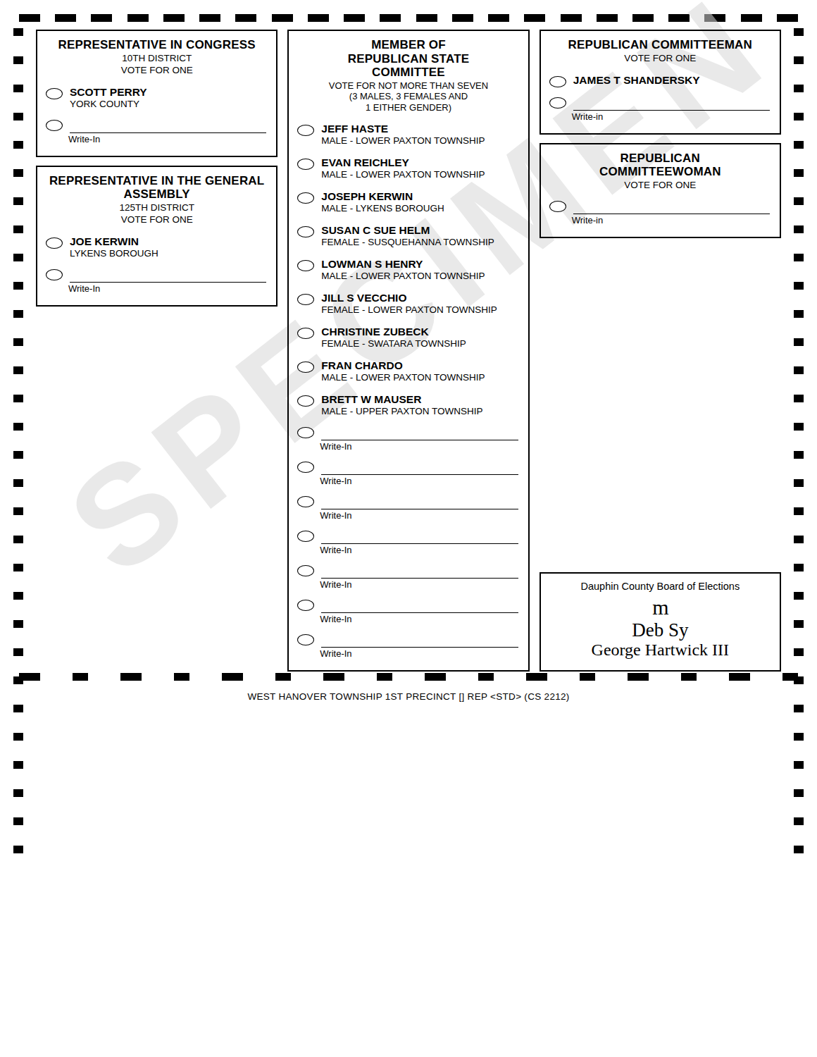SPECIMEN
REPRESENTATIVE IN CONGRESS
10TH DISTRICT
VOTE FOR ONE
Scott Perry
York County
Write-In
REPRESENTATIVE IN THE GENERAL ASSEMBLY
125TH DISTRICT
VOTE FOR ONE
Joe Kerwin
Lykens Borough
Write-In
MEMBER OF
REPUBLICAN STATE
COMMITTEE
VOTE FOR NOT MORE THAN SEVEN
(3 MALES, 3 FEMALES AND
1 EITHER GENDER)
Jeff Haste
Male - Lower Paxton Township
Evan Reichley
Male - Lower Paxton Township
Joseph Kerwin
Male - Lykens Borough
Susan C Sue Helm
Female - Susquehanna Township
Lowman S Henry
Male - Lower Paxton Township
Jill S Vecchio
Female - Lower Paxton Township
Christine Zubeck
Female - Swatara Township
Fran Chardo
Male - Lower Paxton Township
Brett W Mauser
Male - Upper Paxton Township
Write-In
Write-In
Write-In
Write-In
Write-In
Write-In
Write-In
REPUBLICAN COMMITTEEMAN
VOTE FOR ONE
James T Shandersky
Write-in
REPUBLICAN
COMMITTEEWOMAN
VOTE FOR ONE
Write-in
Dauphin County Board of Elections
m
Deb Sy
George Hartwick III
WEST HANOVER TOWNSHIP 1ST PRECINCT [] REP <STD> (CS 2212)